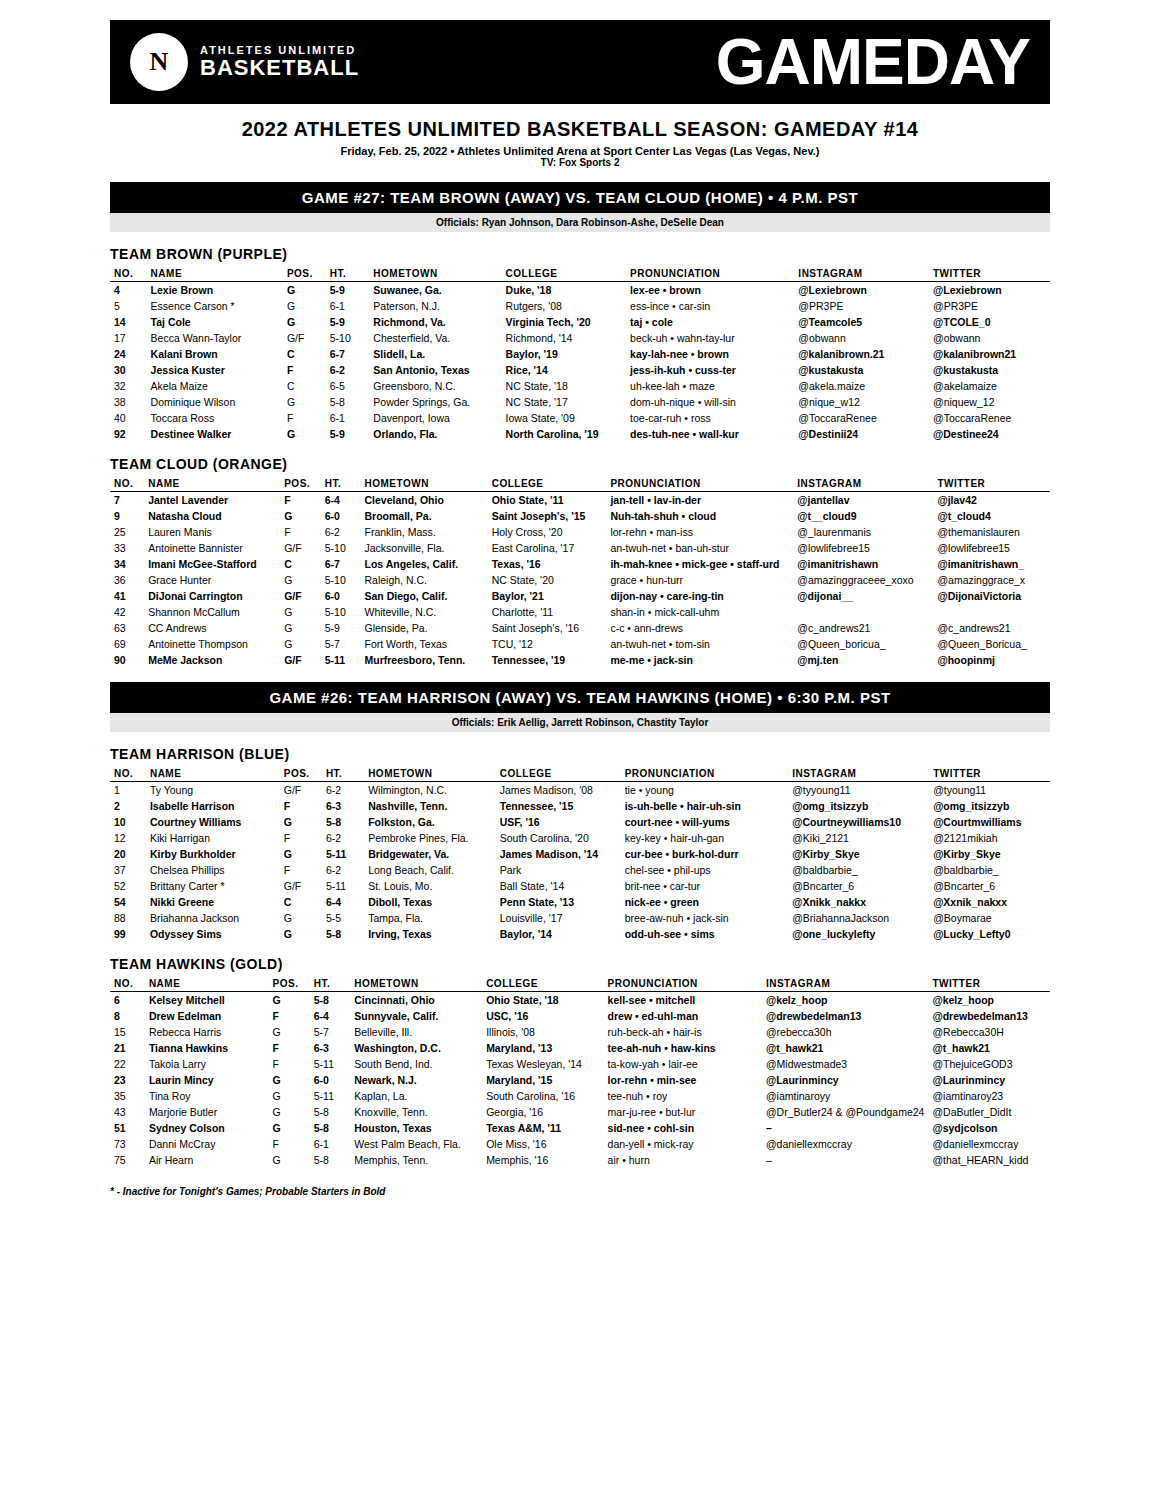N
ATHLETES UNLIMITED
BASKETBALL
GAMEDAY
2022 ATHLETES UNLIMITED BASKETBALL SEASON: GAMEDAY #14
Friday, Feb. 25, 2022 • Athletes Unlimited Arena at Sport Center Las Vegas (Las Vegas, Nev.)
TV: Fox Sports 2
GAME #27: TEAM BROWN (AWAY) VS. TEAM CLOUD (HOME) • 4 P.M. PST
Officials: Ryan Johnson, Dara Robinson-Ashe, DeSelle Dean
TEAM BROWN (PURPLE)
| NO. | NAME | POS. | HT. | HOMETOWN | COLLEGE | PRONUNCIATION | INSTAGRAM | TWITTER |
| --- | --- | --- | --- | --- | --- | --- | --- | --- |
| 4 | Lexie Brown | G | 5-9 | Suwanee, Ga. | Duke, '18 | lex-ee • brown | @Lexiebrown | @Lexiebrown |
| 5 | Essence Carson * | G | 6-1 | Paterson, N.J. | Rutgers, '08 | ess-ince • car-sin | @PR3PE | @PR3PE |
| 14 | Taj Cole | G | 5-9 | Richmond, Va. | Virginia Tech, '20 | taj • cole | @Teamcole5 | @TCOLE_0 |
| 17 | Becca Wann-Taylor | G/F | 5-10 | Chesterfield, Va. | Richmond, '14 | beck-uh • wahn-tay-lur | @obwann | @obwann |
| 24 | Kalani Brown | C | 6-7 | Slidell, La. | Baylor, '19 | kay-lah-nee • brown | @kalanibrown.21 | @kalanibrown21 |
| 30 | Jessica Kuster | F | 6-2 | San Antonio, Texas | Rice, '14 | jess-ih-kuh • cuss-ter | @kustakusta | @kustakusta |
| 32 | Akela Maize | C | 6-5 | Greensboro, N.C. | NC State, '18 | uh-kee-lah • maze | @akela.maize | @akelamaize |
| 38 | Dominique Wilson | G | 5-8 | Powder Springs, Ga. | NC State, '17 | dom-uh-nique • will-sin | @nique_w12 | @niquew_12 |
| 40 | Toccara Ross | F | 6-1 | Davenport, Iowa | Iowa State, '09 | toe-car-ruh • ross | @ToccaraRenee | @ToccaraRenee |
| 92 | Destinee Walker | G | 5-9 | Orlando, Fla. | North Carolina, '19 | des-tuh-nee • wall-kur | @Destinii24 | @Destinee24 |
TEAM CLOUD (ORANGE)
| NO. | NAME | POS. | HT. | HOMETOWN | COLLEGE | PRONUNCIATION | INSTAGRAM | TWITTER |
| --- | --- | --- | --- | --- | --- | --- | --- | --- |
| 7 | Jantel Lavender | F | 6-4 | Cleveland, Ohio | Ohio State, '11 | jan-tell • lav-in-der | @jantellav | @jlav42 |
| 9 | Natasha Cloud | G | 6-0 | Broomall, Pa. | Saint Joseph's, '15 | Nuh-tah-shuh • cloud | @t__cloud9 | @t_cloud4 |
| 25 | Lauren Manis | F | 6-2 | Franklin, Mass. | Holy Cross, '20 | lor-rehn • man-iss | @_laurenmanis | @themanislauren |
| 33 | Antoinette Bannister | G/F | 5-10 | Jacksonville, Fla. | East Carolina, '17 | an-twuh-net • ban-uh-stur | @lowlifebree15 | @lowlifebree15 |
| 34 | Imani McGee-Stafford | C | 6-7 | Los Angeles, Calif. | Texas, '16 | ih-mah-knee • mick-gee • staff-urd | @imanitrishawn | @imanitrishawn_ |
| 36 | Grace Hunter | G | 5-10 | Raleigh, N.C. | NC State, '20 | grace • hun-turr | @amazinggraceee_xoxo | @amazinggrace_x |
| 41 | DiJonai Carrington | G/F | 6-0 | San Diego, Calif. | Baylor, '21 | dijon-nay • care-ing-tin | @dijonai__ | @DijonaiVictoria |
| 42 | Shannon McCallum | G | 5-10 | Whiteville, N.C. | Charlotte, '11 | shan-in • mick-call-uhm | | |
| 63 | CC Andrews | G | 5-9 | Glenside, Pa. | Saint Joseph's, '16 | c-c • ann-drews | @c_andrews21 | @c_andrews21 |
| 69 | Antoinette Thompson | G | 5-7 | Fort Worth, Texas | TCU, '12 | an-twuh-net • tom-sin | @Queen_boricua_ | @Queen_Boricua_ |
| 90 | MeMe Jackson | G/F | 5-11 | Murfreesboro, Tenn. | Tennessee, '19 | me-me • jack-sin | @mj.ten | @hoopinmj |
GAME #26: TEAM HARRISON (AWAY) VS. TEAM HAWKINS (HOME) • 6:30 P.M. PST
Officials: Erik Aellig, Jarrett Robinson, Chastity Taylor
TEAM HARRISON (BLUE)
| NO. | NAME | POS. | HT. | HOMETOWN | COLLEGE | PRONUNCIATION | INSTAGRAM | TWITTER |
| --- | --- | --- | --- | --- | --- | --- | --- | --- |
| 1 | Ty Young | G/F | 6-2 | Wilmington, N.C. | James Madison, '08 | tie • young | @tyyoung11 | @tyoung11 |
| 2 | Isabelle Harrison | F | 6-3 | Nashville, Tenn. | Tennessee, '15 | is-uh-belle • hair-uh-sin | @omg_itsizzyb | @omg_itsizzyb |
| 10 | Courtney Williams | G | 5-8 | Folkston, Ga. | USF, '16 | court-nee • will-yums | @Courtneywilliams10 | @Courtmwilliams |
| 12 | Kiki Harrigan | F | 6-2 | Pembroke Pines, Fla. | South Carolina, '20 | key-key • hair-uh-gan | @Kiki_2121 | @2121mikiah |
| 20 | Kirby Burkholder | G | 5-11 | Bridgewater, Va. | James Madison, '14 | cur-bee • burk-hol-durr | @Kirby_Skye | @Kirby_Skye |
| 37 | Chelsea Phillips | F | 6-2 | Long Beach, Calif. | Park | chel-see • phil-ups | @baldbarbie_ | @baldbarbie_ |
| 52 | Brittany Carter * | G/F | 5-11 | St. Louis, Mo. | Ball State, '14 | brit-nee • car-tur | @Bncarter_6 | @Bncarter_6 |
| 54 | Nikki Greene | C | 6-4 | Diboll, Texas | Penn State, '13 | nick-ee • green | @Xnikk_nakkx | @Xxnik_nakxx |
| 88 | Briahanna Jackson | G | 5-5 | Tampa, Fla. | Louisville, '17 | bree-aw-nuh • jack-sin | @BriahannaJackson | @Boymarae |
| 99 | Odyssey Sims | G | 5-8 | Irving, Texas | Baylor, '14 | odd-uh-see • sims | @one_luckylefty | @Lucky_Lefty0 |
TEAM HAWKINS (GOLD)
| NO. | NAME | POS. | HT. | HOMETOWN | COLLEGE | PRONUNCIATION | INSTAGRAM | TWITTER |
| --- | --- | --- | --- | --- | --- | --- | --- | --- |
| 6 | Kelsey Mitchell | G | 5-8 | Cincinnati, Ohio | Ohio State, '18 | kell-see • mitchell | @kelz_hoop | @kelz_hoop |
| 8 | Drew Edelman | F | 6-4 | Sunnyvale, Calif. | USC, '16 | drew • ed-uhl-man | @drewbedelman13 | @drewbedelman13 |
| 15 | Rebecca Harris | G | 5-7 | Belleville, Ill. | Illinois, '08 | ruh-beck-ah • hair-is | @rebecca30h | @Rebecca30H |
| 21 | Tianna Hawkins | F | 6-3 | Washington, D.C. | Maryland, '13 | tee-ah-nuh • haw-kins | @t_hawk21 | @t_hawk21 |
| 22 | Takoia Larry | F | 5-11 | South Bend, Ind. | Texas Wesleyan, '14 | ta-kow-yah • lair-ee | @Midwestmade3 | @ThejuiceGOD3 |
| 23 | Laurin Mincy | G | 6-0 | Newark, N.J. | Maryland, '15 | lor-rehn • min-see | @Laurinmincy | @Laurinmincy |
| 35 | Tina Roy | G | 5-11 | Kaplan, La. | South Carolina, '16 | tee-nuh • roy | @iamtinaroyy | @iamtinaroy23 |
| 43 | Marjorie Butler | G | 5-8 | Knoxville, Tenn. | Georgia, '16 | mar-ju-ree • but-lur | @Dr_Butler24 & @Poundgame24 | @DaButler_DidIt |
| 51 | Sydney Colson | G | 5-8 | Houston, Texas | Texas A&M, '11 | sid-nee • cohl-sin | – | @sydjcolson |
| 73 | Danni McCray | F | 6-1 | West Palm Beach, Fla. | Ole Miss, '16 | dan-yell • mick-ray | @daniellexmccray | @daniellexmccray |
| 75 | Air Hearn | G | 5-8 | Memphis, Tenn. | Memphis, '16 | air • hurn | – | @that_HEARN_kidd |
* - Inactive for Tonight's Games; Probable Starters in Bold